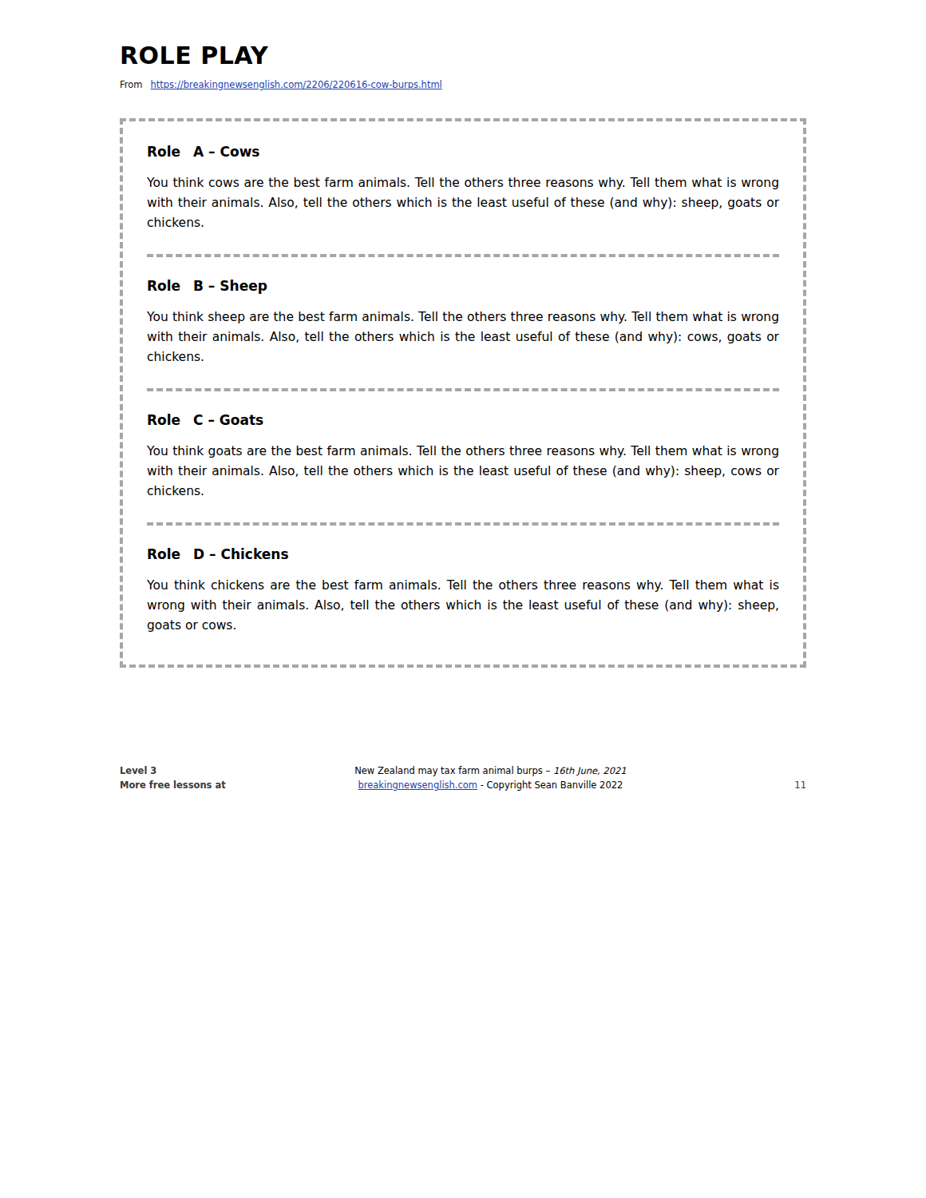ROLE PLAY
From https://breakingnewsenglish.com/2206/220616-cow-burps.html
Role A – Cows
You think cows are the best farm animals. Tell the others three reasons why. Tell them what is wrong with their animals. Also, tell the others which is the least useful of these (and why): sheep, goats or chickens.
Role B – Sheep
You think sheep are the best farm animals. Tell the others three reasons why. Tell them what is wrong with their animals. Also, tell the others which is the least useful of these (and why): cows, goats or chickens.
Role C – Goats
You think goats are the best farm animals. Tell the others three reasons why. Tell them what is wrong with their animals. Also, tell the others which is the least useful of these (and why): sheep, cows or chickens.
Role D – Chickens
You think chickens are the best farm animals. Tell the others three reasons why. Tell them what is wrong with their animals. Also, tell the others which is the least useful of these (and why): sheep, goats or cows.
| Level 3 | New Zealand may tax farm animal burps – 16th June, 2021 | |
| More free lessons at | breakingnewsenglish.com - Copyright Sean Banville 2022 | 11 |